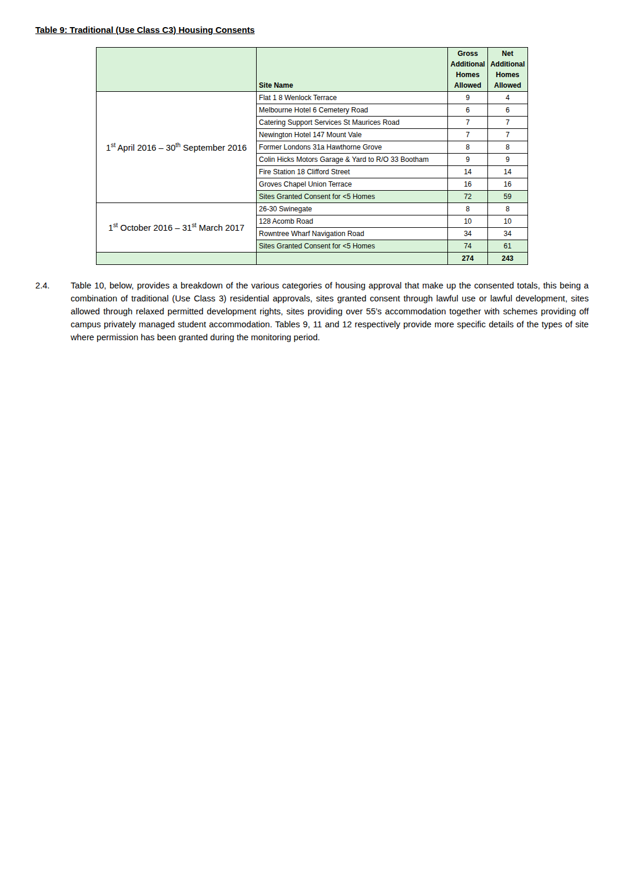Table 9: Traditional (Use Class C3) Housing Consents
| | Site Name | Gross Additional Homes Allowed | Net Additional Homes Allowed |
| --- | --- | --- | --- |
| 1 st April 2016 – 30 th September 2016 | Flat 1 8 Wenlock Terrace | 9 | 4 |
| Melbourne Hotel 6 Cemetery Road | 6 | 6 |
| Catering Support Services St Maurices Road | 7 | 7 |
| Newington Hotel 147 Mount Vale | 7 | 7 |
| Former Londons 31a Hawthorne Grove | 8 | 8 |
| Colin Hicks Motors Garage & Yard to R/O 33 Bootham | 9 | 9 |
| Fire Station 18 Clifford Street | 14 | 14 |
| Groves Chapel Union Terrace | 16 | 16 |
| Sites Granted Consent for <5 Homes | 72 | 59 |
| 1 st October 2016 – 31 st March 2017 | 26-30 Swinegate | 8 | 8 |
| 128 Acomb Road | 10 | 10 |
| Rowntree Wharf Navigation Road | 34 | 34 |
| Sites Granted Consent for <5 Homes | 74 | 61 |
| | | 274 | 243 |
2.4.
Table 10, below, provides a breakdown of the various categories of housing approval that make up the consented totals, this being a combination of traditional (Use Class 3) residential approvals, sites granted consent through lawful use or lawful development, sites allowed through relaxed permitted development rights, sites providing over 55’s accommodation together with schemes providing off campus privately managed student accommodation. Tables 9, 11 and 12 respectively provide more specific details of the types of site where permission has been granted during the monitoring period.